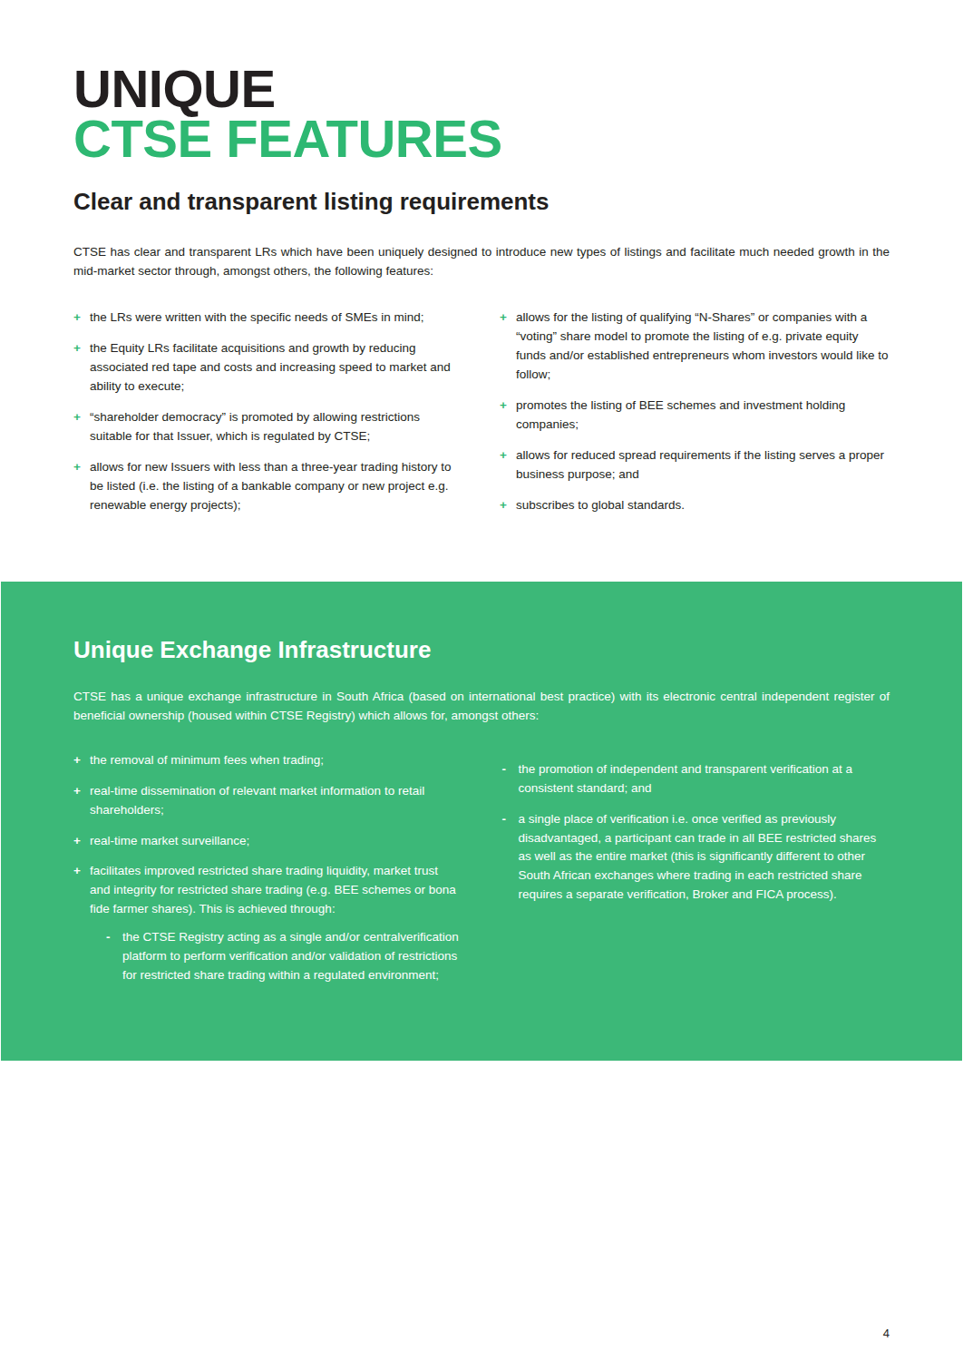UniqueCTSE Features
Clear and transparent listing requirements
CTSE has clear and transparent LRs which have been uniquely designed to introduce new types of listings and facilitate much needed growth in the mid-market sector through, amongst others, the following features:
the LRs were written with the specific needs of SMEs in mind;
the Equity LRs facilitate acquisitions and growth by reducing associated red tape and costs and increasing speed to market and ability to execute;
“shareholder democracy” is promoted by allowing restrictions suitable for that Issuer, which is regulated by CTSE;
allows for new Issuers with less than a three-year trading history to be listed (i.e. the listing of a bankable company or new project e.g. renewable energy projects);
allows for the listing of qualifying “N-Shares” or companies with a “voting” share model to promote the listing of e.g. private equity funds and/or established entrepreneurs whom investors would like to follow;
promotes the listing of BEE schemes and investment holding companies;
allows for reduced spread requirements if the listing serves a proper business purpose; and
subscribes to global standards.
Unique Exchange Infrastructure
CTSE has a unique exchange infrastructure in South Africa (based on international best practice) with its electronic central independent register of beneficial ownership (housed within CTSE Registry) which allows for, amongst others:
the removal of minimum fees when trading;
real-time dissemination of relevant market information to retail shareholders;
real-time market surveillance;
facilitates improved restricted share trading liquidity, market trust and integrity for restricted share trading (e.g. BEE schemes or bona fide farmer shares). This is achieved through:
the CTSE Registry acting as a single and/or centralverification platform to perform verification and/or validation of restrictions for restricted share trading within a regulated environment;
the promotion of independent and transparent verification at a consistent standard; and
a single place of verification i.e. once verified as previously disadvantaged, a participant can trade in all BEE restricted shares as well as the entire market (this is significantly different to other South African exchanges where trading in each restricted share requires a separate verification, Broker and FICA process).
4